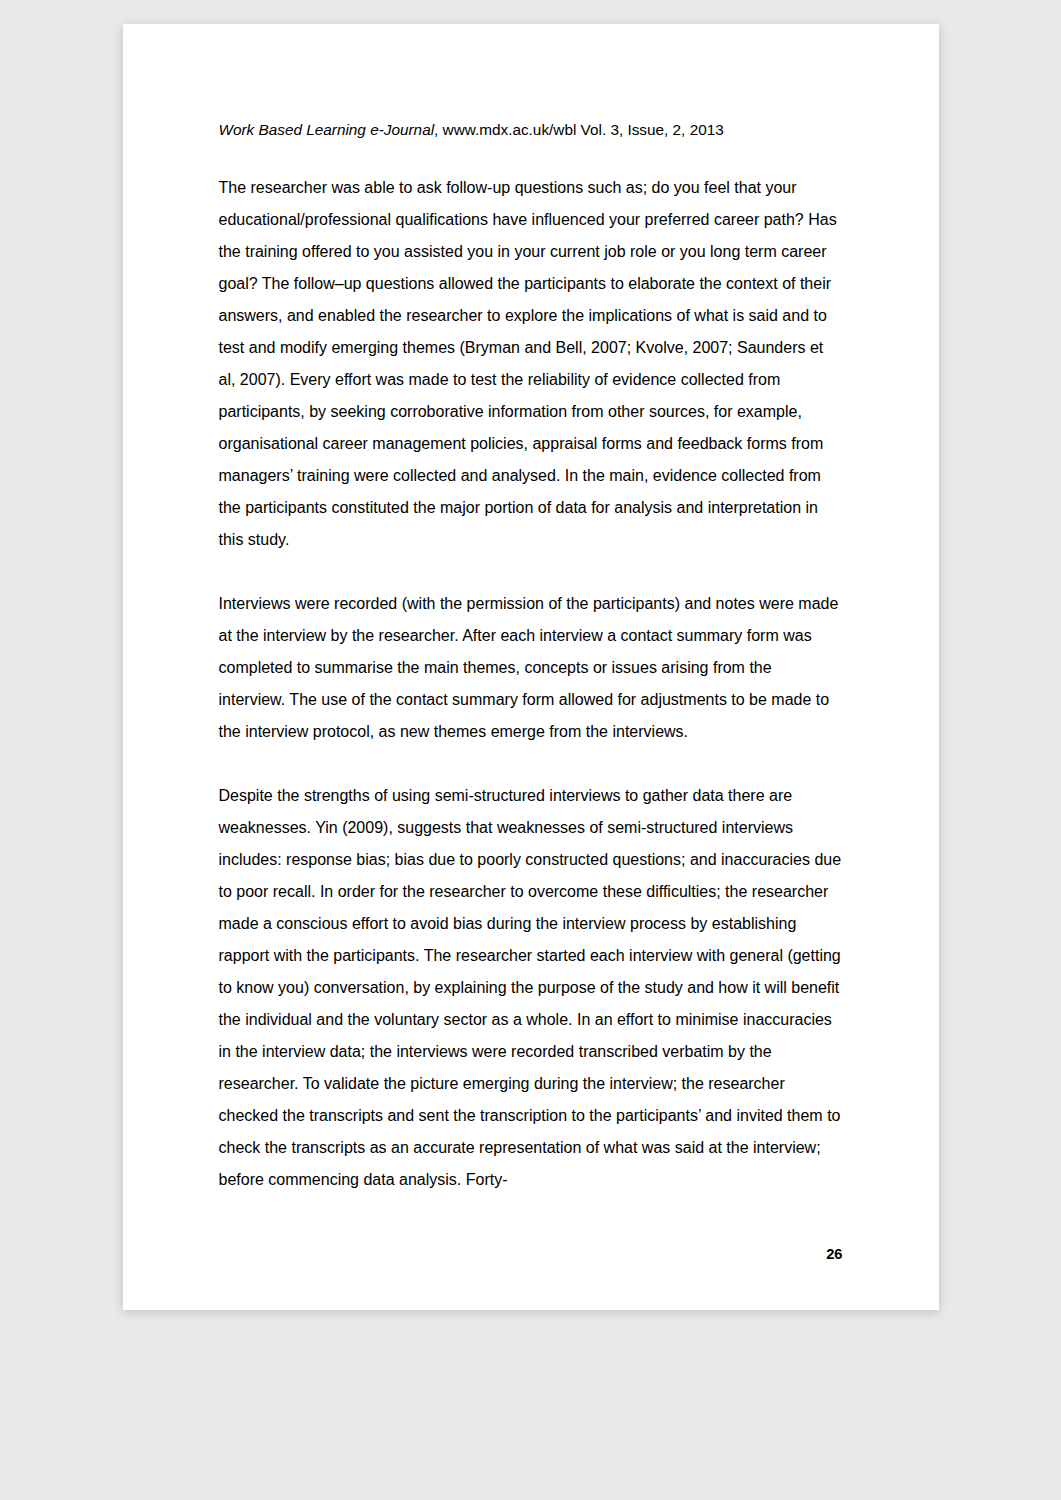Work Based Learning e-Journal, www.mdx.ac.uk/wbl Vol. 3, Issue, 2, 2013
The researcher was able to ask follow-up questions such as; do you feel that your educational/professional qualifications have influenced your preferred career path? Has the training offered to you assisted you in your current job role or you long term career goal? The follow–up questions allowed the participants to elaborate the context of their answers, and enabled the researcher to explore the implications of what is said and to test and modify emerging themes (Bryman and Bell, 2007; Kvolve, 2007; Saunders et al, 2007). Every effort was made to test the reliability of evidence collected from participants, by seeking corroborative information from other sources, for example, organisational career management policies, appraisal forms and feedback forms from managers’ training were collected and analysed. In the main, evidence collected from the participants constituted the major portion of data for analysis and interpretation in this study.
Interviews were recorded (with the permission of the participants) and notes were made at the interview by the researcher. After each interview a contact summary form was completed to summarise the main themes, concepts or issues arising from the interview. The use of the contact summary form allowed for adjustments to be made to the interview protocol, as new themes emerge from the interviews.
Despite the strengths of using semi-structured interviews to gather data there are weaknesses. Yin (2009), suggests that weaknesses of semi-structured interviews includes: response bias; bias due to poorly constructed questions; and inaccuracies due to poor recall. In order for the researcher to overcome these difficulties; the researcher made a conscious effort to avoid bias during the interview process by establishing rapport with the participants. The researcher started each interview with general (getting to know you) conversation, by explaining the purpose of the study and how it will benefit the individual and the voluntary sector as a whole. In an effort to minimise inaccuracies in the interview data; the interviews were recorded transcribed verbatim by the researcher. To validate the picture emerging during the interview; the researcher checked the transcripts and sent the transcription to the participants’ and invited them to check the transcripts as an accurate representation of what was said at the interview; before commencing data analysis. Forty-
26